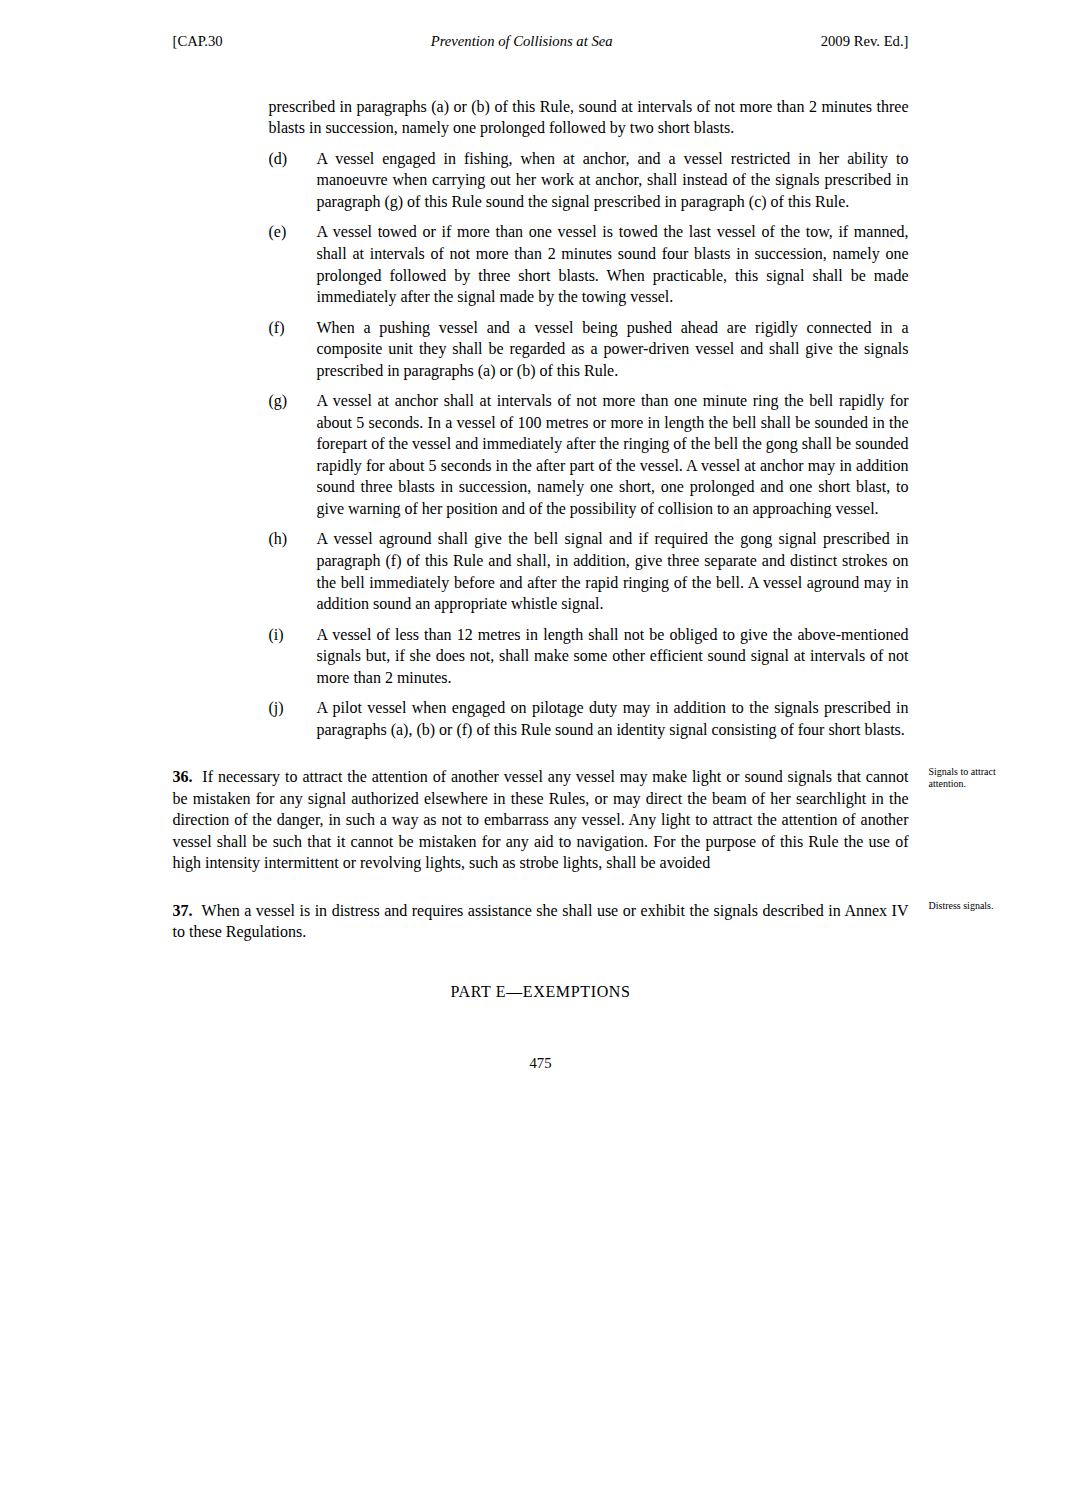[CAP.30 Prevention of Collisions at Sea 2009 Rev. Ed.]
prescribed in paragraphs (a) or (b) of this Rule, sound at intervals of not more than 2 minutes three blasts in succession, namely one prolonged followed by two short blasts.
(d) A vessel engaged in fishing, when at anchor, and a vessel restricted in her ability to manoeuvre when carrying out her work at anchor, shall instead of the signals prescribed in paragraph (g) of this Rule sound the signal prescribed in paragraph (c) of this Rule.
(e) A vessel towed or if more than one vessel is towed the last vessel of the tow, if manned, shall at intervals of not more than 2 minutes sound four blasts in succession, namely one prolonged followed by three short blasts. When practicable, this signal shall be made immediately after the signal made by the towing vessel.
(f) When a pushing vessel and a vessel being pushed ahead are rigidly connected in a composite unit they shall be regarded as a power-driven vessel and shall give the signals prescribed in paragraphs (a) or (b) of this Rule.
(g) A vessel at anchor shall at intervals of not more than one minute ring the bell rapidly for about 5 seconds. In a vessel of 100 metres or more in length the bell shall be sounded in the forepart of the vessel and immediately after the ringing of the bell the gong shall be sounded rapidly for about 5 seconds in the after part of the vessel. A vessel at anchor may in addition sound three blasts in succession, namely one short, one prolonged and one short blast, to give warning of her position and of the possibility of collision to an approaching vessel.
(h) A vessel aground shall give the bell signal and if required the gong signal prescribed in paragraph (f) of this Rule and shall, in addition, give three separate and distinct strokes on the bell immediately before and after the rapid ringing of the bell. A vessel aground may in addition sound an appropriate whistle signal.
(i) A vessel of less than 12 metres in length shall not be obliged to give the above-mentioned signals but, if she does not, shall make some other efficient sound signal at intervals of not more than 2 minutes.
(j) A pilot vessel when engaged on pilotage duty may in addition to the signals prescribed in paragraphs (a), (b) or (f) of this Rule sound an identity signal consisting of four short blasts.
Signals to attract attention. 36. If necessary to attract the attention of another vessel any vessel may make light or sound signals that cannot be mistaken for any signal authorized elsewhere in these Rules, or may direct the beam of her searchlight in the direction of the danger, in such a way as not to embarrass any vessel. Any light to attract the attention of another vessel shall be such that it cannot be mistaken for any aid to navigation. For the purpose of this Rule the use of high intensity intermittent or revolving lights, such as strobe lights, shall be avoided
Distress signals. 37. When a vessel is in distress and requires assistance she shall use or exhibit the signals described in Annex IV to these Regulations.
PART E—EXEMPTIONS
475